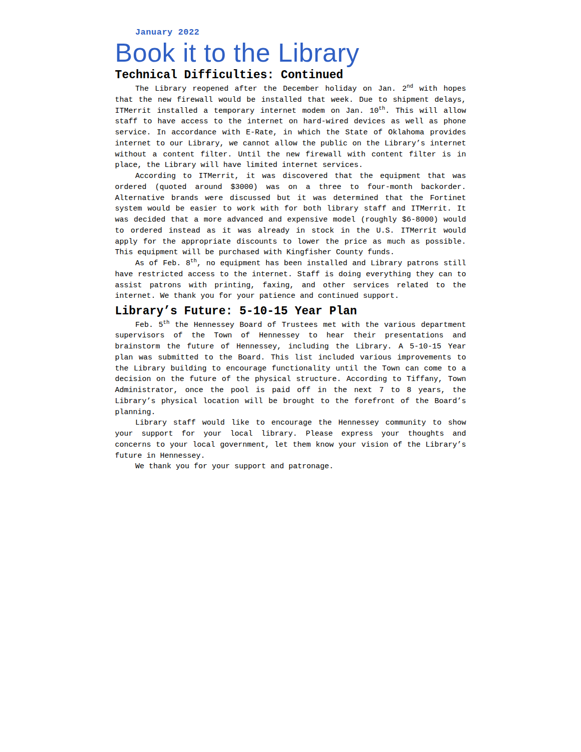January 2022
Book it to the Library
Technical Difficulties: Continued
The Library reopened after the December holiday on Jan. 2nd with hopes that the new firewall would be installed that week. Due to shipment delays, ITMerrit installed a temporary internet modem on Jan. 10th. This will allow staff to have access to the internet on hard-wired devices as well as phone service. In accordance with E-Rate, in which the State of Oklahoma provides internet to our Library, we cannot allow the public on the Library’s internet without a content filter. Until the new firewall with content filter is in place, the Library will have limited internet services.
According to ITMerrit, it was discovered that the equipment that was ordered (quoted around $3000) was on a three to four-month backorder. Alternative brands were discussed but it was determined that the Fortinet system would be easier to work with for both library staff and ITMerrit. It was decided that a more advanced and expensive model (roughly $6-8000) would to ordered instead as it was already in stock in the U.S. ITMerrit would apply for the appropriate discounts to lower the price as much as possible. This equipment will be purchased with Kingfisher County funds.
As of Feb. 8th, no equipment has been installed and Library patrons still have restricted access to the internet. Staff is doing everything they can to assist patrons with printing, faxing, and other services related to the internet. We thank you for your patience and continued support.
Library’s Future: 5-10-15 Year Plan
Feb. 5th the Hennessey Board of Trustees met with the various department supervisors of the Town of Hennessey to hear their presentations and brainstorm the future of Hennessey, including the Library. A 5-10-15 Year plan was submitted to the Board. This list included various improvements to the Library building to encourage functionality until the Town can come to a decision on the future of the physical structure. According to Tiffany, Town Administrator, once the pool is paid off in the next 7 to 8 years, the Library’s physical location will be brought to the forefront of the Board’s planning.
Library staff would like to encourage the Hennessey community to show your support for your local library. Please express your thoughts and concerns to your local government, let them know your vision of the Library’s future in Hennessey.
We thank you for your support and patronage.